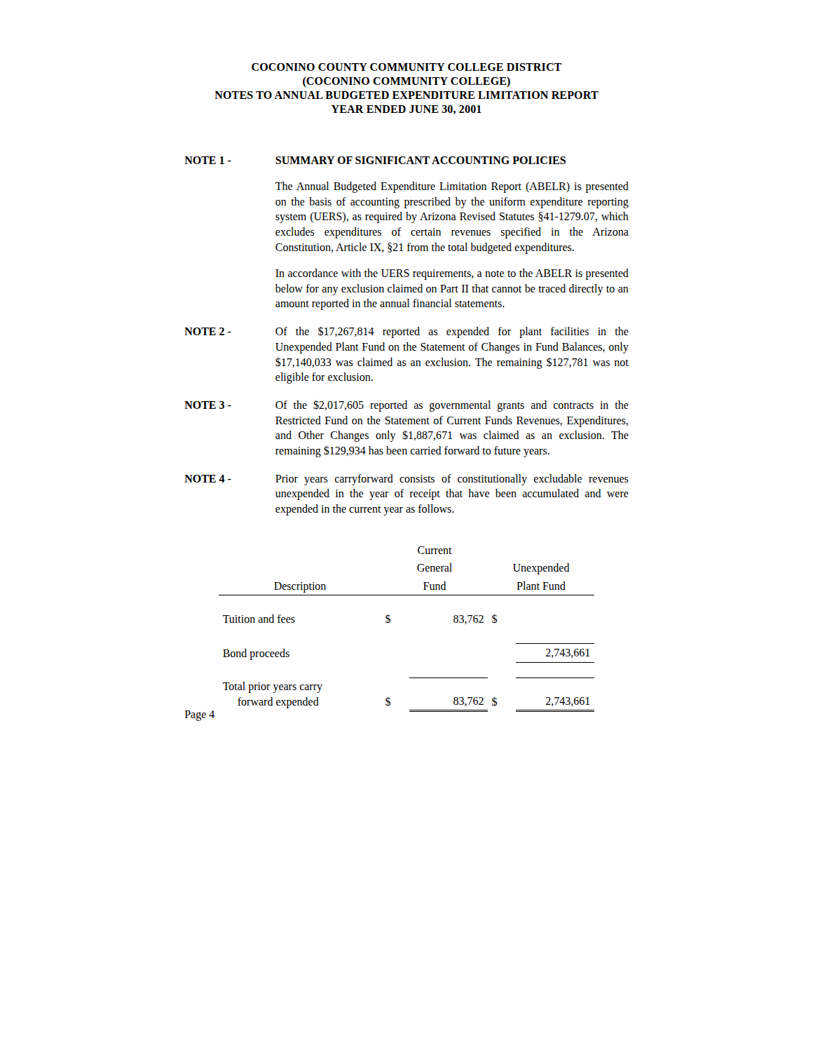COCONINO COUNTY COMMUNITY COLLEGE DISTRICT
(COCONINO COMMUNITY COLLEGE)
NOTES TO ANNUAL BUDGETED EXPENDITURE LIMITATION REPORT
YEAR ENDED JUNE 30, 2001
NOTE 1 -
SUMMARY OF SIGNIFICANT ACCOUNTING POLICIES
The Annual Budgeted Expenditure Limitation Report (ABELR) is presented on the basis of accounting prescribed by the uniform expenditure reporting system (UERS), as required by Arizona Revised Statutes §41-1279.07, which excludes expenditures of certain revenues specified in the Arizona Constitution, Article IX, §21 from the total budgeted expenditures.
In accordance with the UERS requirements, a note to the ABELR is presented below for any exclusion claimed on Part II that cannot be traced directly to an amount reported in the annual financial statements.
NOTE 2 -
Of the $17,267,814 reported as expended for plant facilities in the Unexpended Plant Fund on the Statement of Changes in Fund Balances, only $17,140,033 was claimed as an exclusion. The remaining $127,781 was not eligible for exclusion.
NOTE 3 -
Of the $2,017,605 reported as governmental grants and contracts in the Restricted Fund on the Statement of Current Funds Revenues, Expenditures, and Other Changes only $1,887,671 was claimed as an exclusion. The remaining $129,934 has been carried forward to future years.
NOTE 4 -
Prior years carryforward consists of constitutionally excludable revenues unexpended in the year of receipt that have been accumulated and were expended in the current year as follows.
| | Current | |
| --- | --- | --- |
| | General | Unexpended |
| Description | Fund | Plant Fund |
| Tuition and fees | $ | 83,762 | $ | |
| Bond proceeds | | | | 2,743,661 |
| Total prior years carry forward expended | $ | 83,762 | $ | 2,743,661 |
Page 4